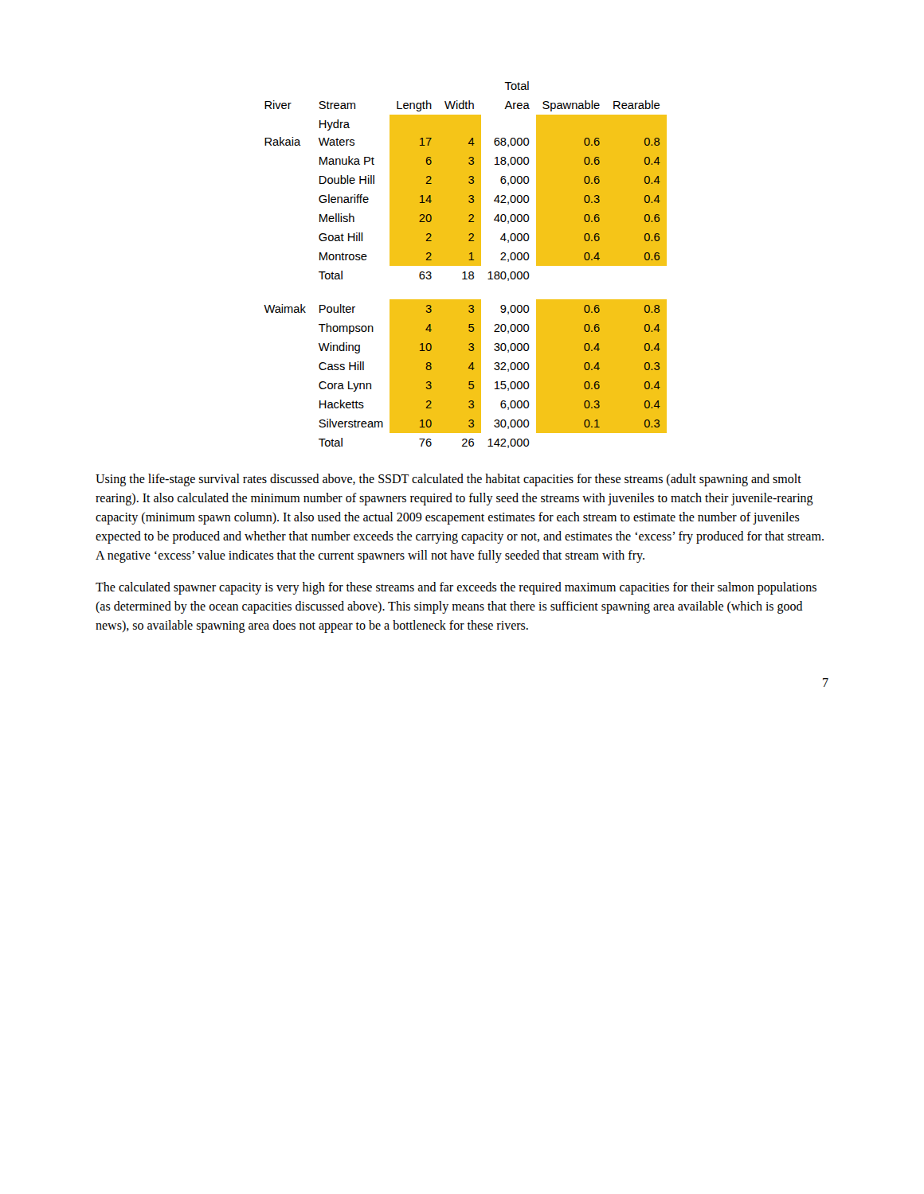| | | | | Total | | |
| --- | --- | --- | --- | --- | --- | --- |
| River | Stream | Length | Width | Area | Spawnable | Rearable |
| Rakaia | Hydra Waters | 17 | 4 | 68,000 | 0.6 | 0.8 |
| | Manuka Pt | 6 | 3 | 18,000 | 0.6 | 0.4 |
| | Double Hill | 2 | 3 | 6,000 | 0.6 | 0.4 |
| | Glenariffe | 14 | 3 | 42,000 | 0.3 | 0.4 |
| | Mellish | 20 | 2 | 40,000 | 0.6 | 0.6 |
| | Goat Hill | 2 | 2 | 4,000 | 0.6 | 0.6 |
| | Montrose | 2 | 1 | 2,000 | 0.4 | 0.6 |
| | Total | 63 | 18 | 180,000 | | |
| Waimak | Poulter | 3 | 3 | 9,000 | 0.6 | 0.8 |
| | Thompson | 4 | 5 | 20,000 | 0.6 | 0.4 |
| | Winding | 10 | 3 | 30,000 | 0.4 | 0.4 |
| | Cass Hill | 8 | 4 | 32,000 | 0.4 | 0.3 |
| | Cora Lynn | 3 | 5 | 15,000 | 0.6 | 0.4 |
| | Hacketts | 2 | 3 | 6,000 | 0.3 | 0.4 |
| | Silverstream | 10 | 3 | 30,000 | 0.1 | 0.3 |
| | Total | 76 | 26 | 142,000 | | |
Using the life-stage survival rates discussed above, the SSDT calculated the habitat capacities for these streams (adult spawning and smolt rearing). It also calculated the minimum number of spawners required to fully seed the streams with juveniles to match their juvenile-rearing capacity (minimum spawn column). It also used the actual 2009 escapement estimates for each stream to estimate the number of juveniles expected to be produced and whether that number exceeds the carrying capacity or not, and estimates the ‘excess’ fry produced for that stream. A negative ‘excess’ value indicates that the current spawners will not have fully seeded that stream with fry.
The calculated spawner capacity is very high for these streams and far exceeds the required maximum capacities for their salmon populations (as determined by the ocean capacities discussed above). This simply means that there is sufficient spawning area available (which is good news), so available spawning area does not appear to be a bottleneck for these rivers.
7